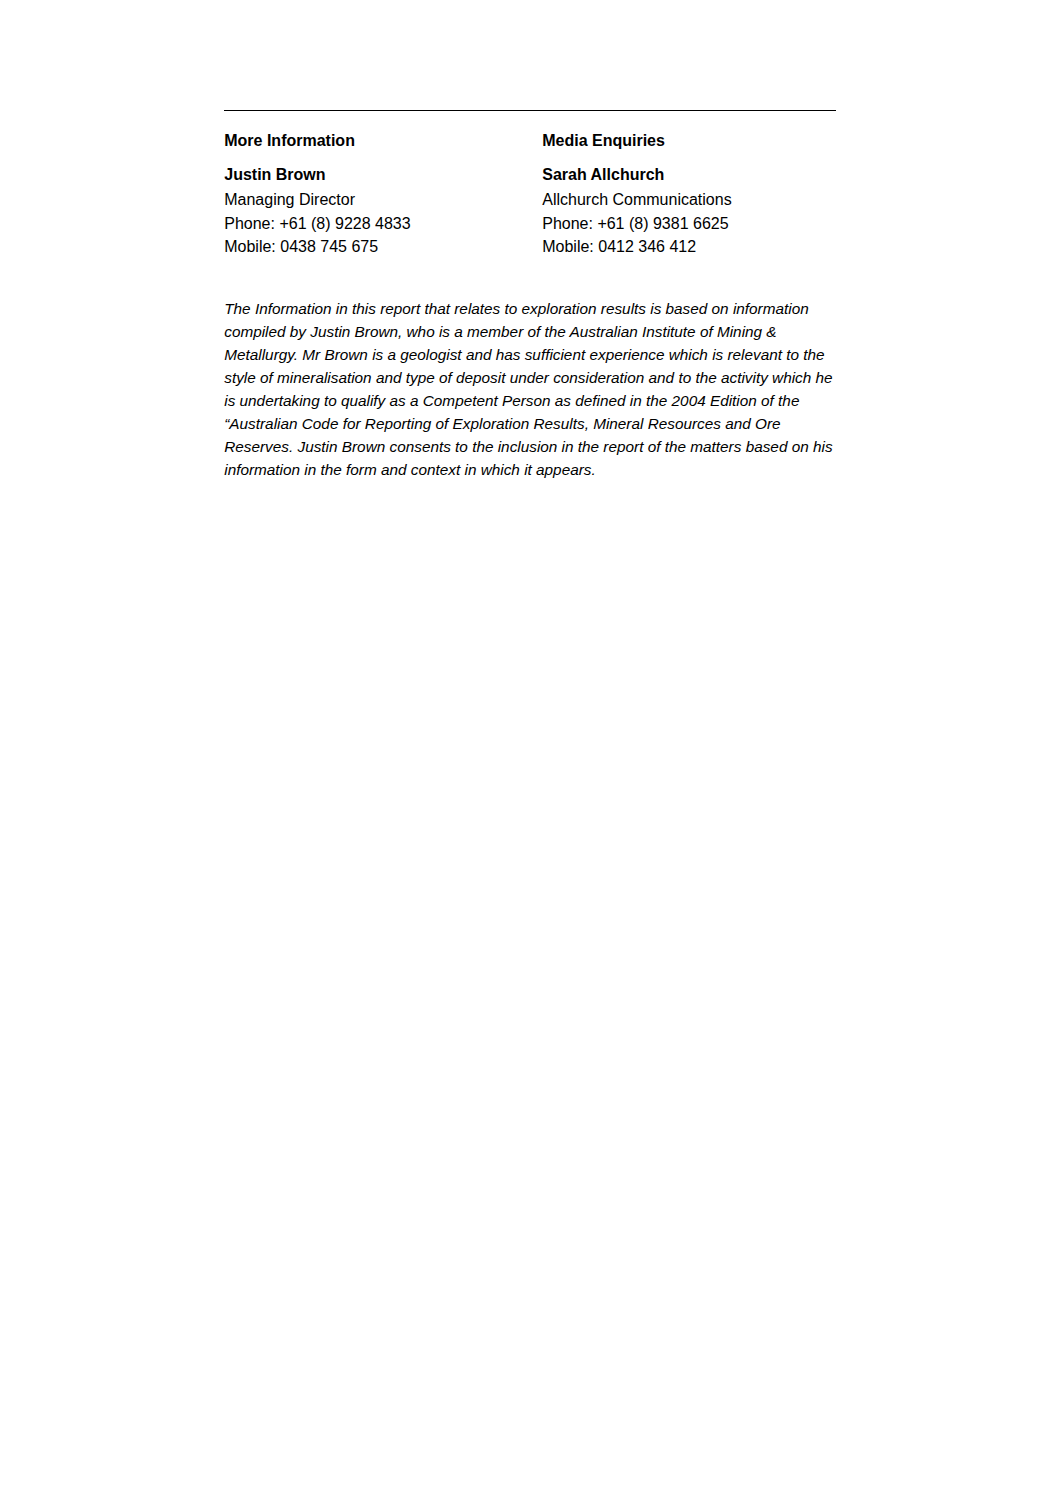| More Information | Media Enquiries |
| Justin Brown Managing Director Phone: +61 (8) 9228 4833 Mobile: 0438 745 675 | Sarah Allchurch Allchurch Communications Phone: +61 (8) 9381 6625 Mobile: 0412 346 412 |
The Information in this report that relates to exploration results is based on information compiled by Justin Brown, who is a member of the Australian Institute of Mining & Metallurgy. Mr Brown is a geologist and has sufficient experience which is relevant to the style of mineralisation and type of deposit under consideration and to the activity which he is undertaking to qualify as a Competent Person as defined in the 2004 Edition of the “Australian Code for Reporting of Exploration Results, Mineral Resources and Ore Reserves. Justin Brown consents to the inclusion in the report of the matters based on his information in the form and context in which it appears.